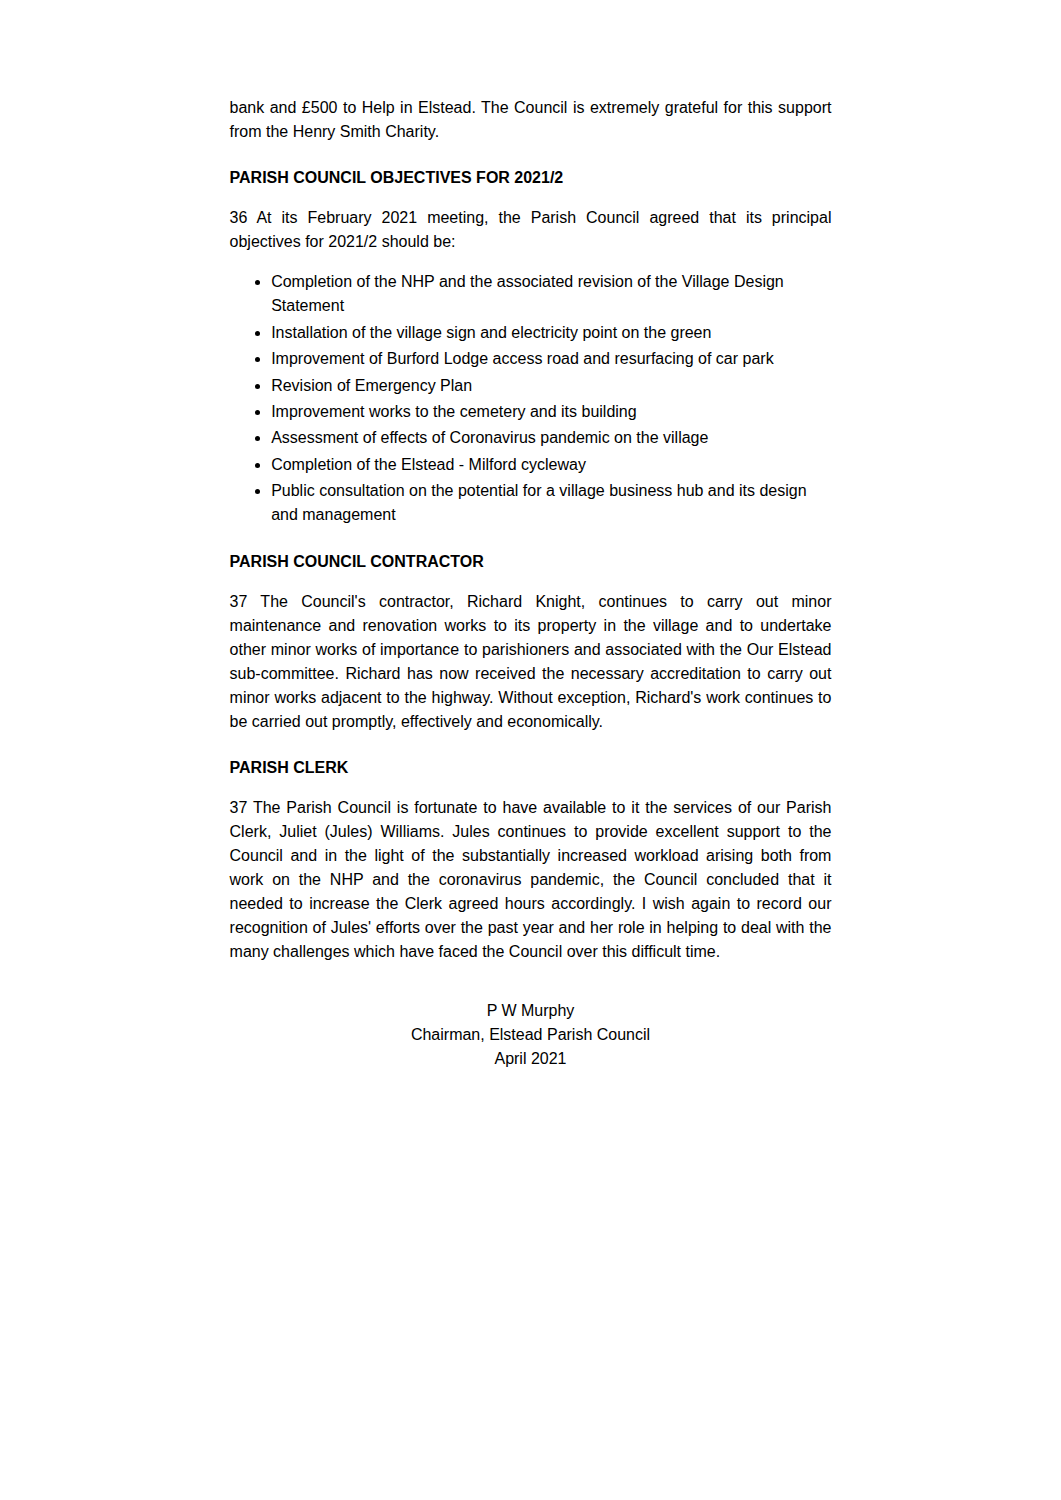bank and £500 to Help in Elstead. The Council is extremely grateful for this support from the Henry Smith Charity.
Parish Council Objectives for 2021/2
36 At its February 2021 meeting, the Parish Council agreed that its principal objectives for 2021/2 should be:
Completion of the NHP and the associated revision of the Village Design Statement
Installation of the village sign and electricity point on the green
Improvement of Burford Lodge access road and resurfacing of car park
Revision of Emergency Plan
Improvement works to the cemetery and its building
Assessment of effects of Coronavirus pandemic on the village
Completion of the Elstead - Milford cycleway
Public consultation on the potential for a village business hub and its design and management
Parish Council Contractor
37 The Council's contractor, Richard Knight, continues to carry out minor maintenance and renovation works to its property in the village and to undertake other minor works of importance to parishioners and associated with the Our Elstead sub-committee. Richard has now received the necessary accreditation to carry out minor works adjacent to the highway. Without exception, Richard's work continues to be carried out promptly, effectively and economically.
Parish Clerk
37 The Parish Council is fortunate to have available to it the services of our Parish Clerk, Juliet (Jules) Williams. Jules continues to provide excellent support to the Council and in the light of the substantially increased workload arising both from work on the NHP and the coronavirus pandemic, the Council concluded that it needed to increase the Clerk agreed hours accordingly. I wish again to record our recognition of Jules' efforts over the past year and her role in helping to deal with the many challenges which have faced the Council over this difficult time.
P W Murphy
Chairman, Elstead Parish Council
April 2021